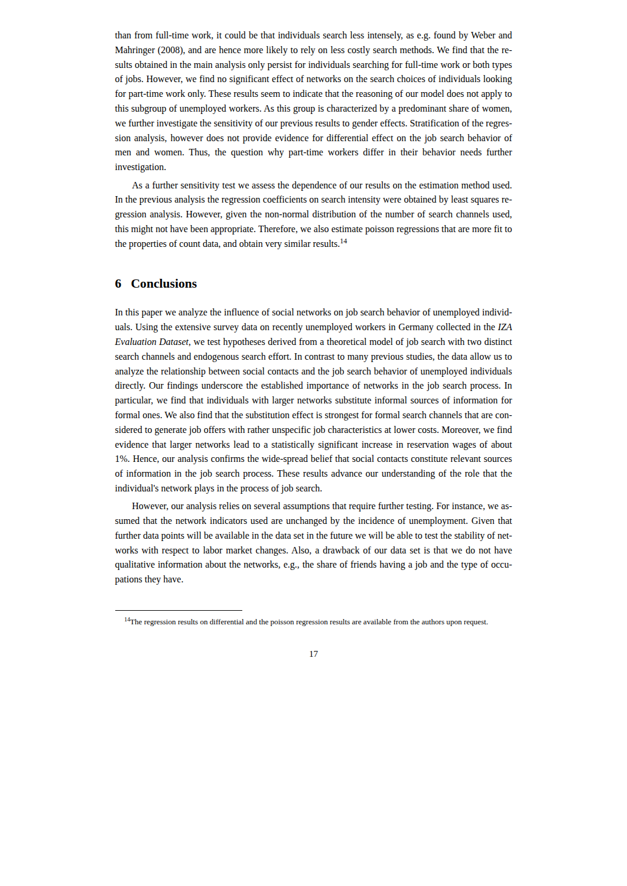than from full-time work, it could be that individuals search less intensely, as e.g. found by Weber and Mahringer (2008), and are hence more likely to rely on less costly search methods. We find that the results obtained in the main analysis only persist for individuals searching for full-time work or both types of jobs. However, we find no significant effect of networks on the search choices of individuals looking for part-time work only. These results seem to indicate that the reasoning of our model does not apply to this subgroup of unemployed workers. As this group is characterized by a predominant share of women, we further investigate the sensitivity of our previous results to gender effects. Stratification of the regression analysis, however does not provide evidence for differential effect on the job search behavior of men and women. Thus, the question why part-time workers differ in their behavior needs further investigation.
As a further sensitivity test we assess the dependence of our results on the estimation method used. In the previous analysis the regression coefficients on search intensity were obtained by least squares regression analysis. However, given the non-normal distribution of the number of search channels used, this might not have been appropriate. Therefore, we also estimate poisson regressions that are more fit to the properties of count data, and obtain very similar results.14
6 Conclusions
In this paper we analyze the influence of social networks on job search behavior of unemployed individuals. Using the extensive survey data on recently unemployed workers in Germany collected in the IZA Evaluation Dataset, we test hypotheses derived from a theoretical model of job search with two distinct search channels and endogenous search effort. In contrast to many previous studies, the data allow us to analyze the relationship between social contacts and the job search behavior of unemployed individuals directly. Our findings underscore the established importance of networks in the job search process. In particular, we find that individuals with larger networks substitute informal sources of information for formal ones. We also find that the substitution effect is strongest for formal search channels that are considered to generate job offers with rather unspecific job characteristics at lower costs. Moreover, we find evidence that larger networks lead to a statistically significant increase in reservation wages of about 1%. Hence, our analysis confirms the wide-spread belief that social contacts constitute relevant sources of information in the job search process. These results advance our understanding of the role that the individual's network plays in the process of job search.
However, our analysis relies on several assumptions that require further testing. For instance, we assumed that the network indicators used are unchanged by the incidence of unemployment. Given that further data points will be available in the data set in the future we will be able to test the stability of networks with respect to labor market changes. Also, a drawback of our data set is that we do not have qualitative information about the networks, e.g., the share of friends having a job and the type of occupations they have.
14The regression results on differential and the poisson regression results are available from the authors upon request.
17